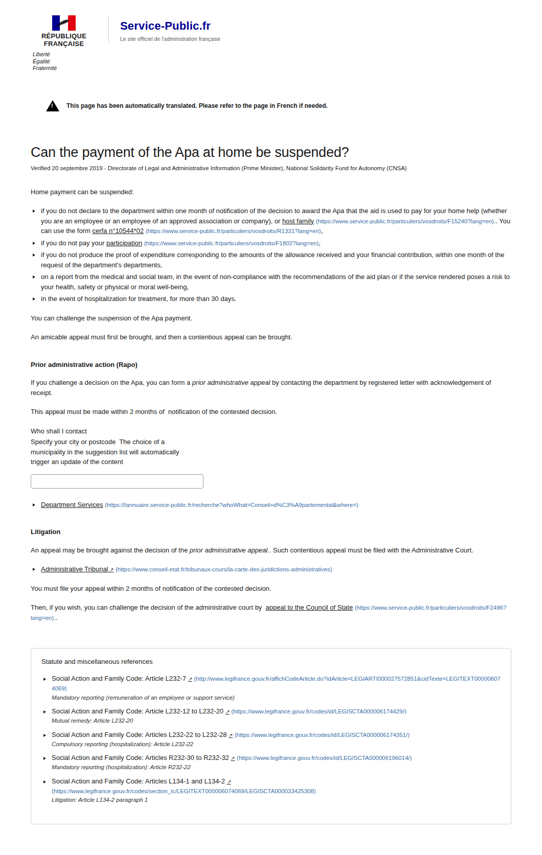République
Française
Liberté
Égalité
Fraternité
Service-Public.fr
Le site officiel de l'administration française
This page has been automatically translated. Please refer to the page in French if needed.
Can the payment of the Apa at home be suspended?
Verified 20 septembre 2019 - Directorate of Legal and Administrative Information (Prime Minister), National Solidarity Fund for Autonomy (CNSA)
Home payment can be suspended:
if you do not declare to the department within one month of notification of the decision to award the Apa that the aid is used to pay for your home help (whether you are an employee or an employee of an approved association or company), or host family (https://www.service-public.fr/particuliers/vosdroits/F15240?lang=en).. You can use the form cerfa n°10544*02 (https://www.service-public.fr/particuliers/vosdroits/R1331?lang=en),
if you do not pay your participation (https://www.service-public.fr/particuliers/vosdroits/F1802?lang=en),
if you do not produce the proof of expenditure corresponding to the amounts of the allowance received and your financial contribution, within one month of the request of the department's departments,
on a report from the medical and social team, in the event of non-compliance with the recommendations of the aid plan or if the service rendered poses a risk to your health, safety or physical or moral well-being,
in the event of hospitalization for treatment, for more than 30 days.
You can challenge the suspension of the Apa payment.
An amicable appeal must first be brought, and then a contentious appeal can be brought.
Prior administrative action (Rapo)
If you challenge a decision on the Apa, you can form a prior administrative appeal by contacting the department by registered letter with acknowledgement of receipt.
This appeal must be made within 2 months of notification of the contested decision.
Who shall I contact
Specify your city or postcode The choice of a municipality in the suggestion list will automatically trigger an update of the content
Department Services (https://lannuaire.service-public.fr/recherche?whoWhat=Conseil+d%C3%A9partemental&where=)
Litigation
An appeal may be brought against the decision of the prior administrative appeal.. Such contentious appeal must be filed with the Administrative Court.
Administrative Tribunal (https://www.conseil-etat.fr/tribunaux-cours/la-carte-des-juridictions-administratives)
You must file your appeal within 2 months of notification of the contested decision.
Then, if you wish, you can challenge the decision of the administrative court by appeal to the Council of State (https://www.service-public.fr/particuliers/vosdroits/F2496?lang=en)..
Statute and miscellaneous references
Social Action and Family Code: Article L232-7 (http://www.legifrance.gouv.fr/affichCodeArticle.do?idArticle=LEGIARTI000027572851&cidTexte=LEGITEXT000006074069) Mandatory reporting (remuneration of an employee or support service)
Social Action and Family Code: Article L232-12 to L232-20 (https://www.legifrance.gouv.fr/codes/id/LEGISCTA000006174429/) Mutual remedy: Article L232-20
Social Action and Family Code: Articles L232-22 to L232-28 (https://www.legifrance.gouv.fr/codes/id/LEGISCTA000006174351/) Compulsory reporting (hospitalization): Article L232-22
Social Action and Family Code: Articles R232-30 to R232-32 (https://www.legifrance.gouv.fr/codes/id/LEGISCTA000006196014/) Mandatory reporting (hospitalization): Article R232-22
Social Action and Family Code: Articles L134-1 and L134-2
(https://www.legifrance.gouv.fr/codes/section_lc/LEGITEXT000006074069/LEGISCTA000033425308) Litigation: Article L134-2 paragraph 1